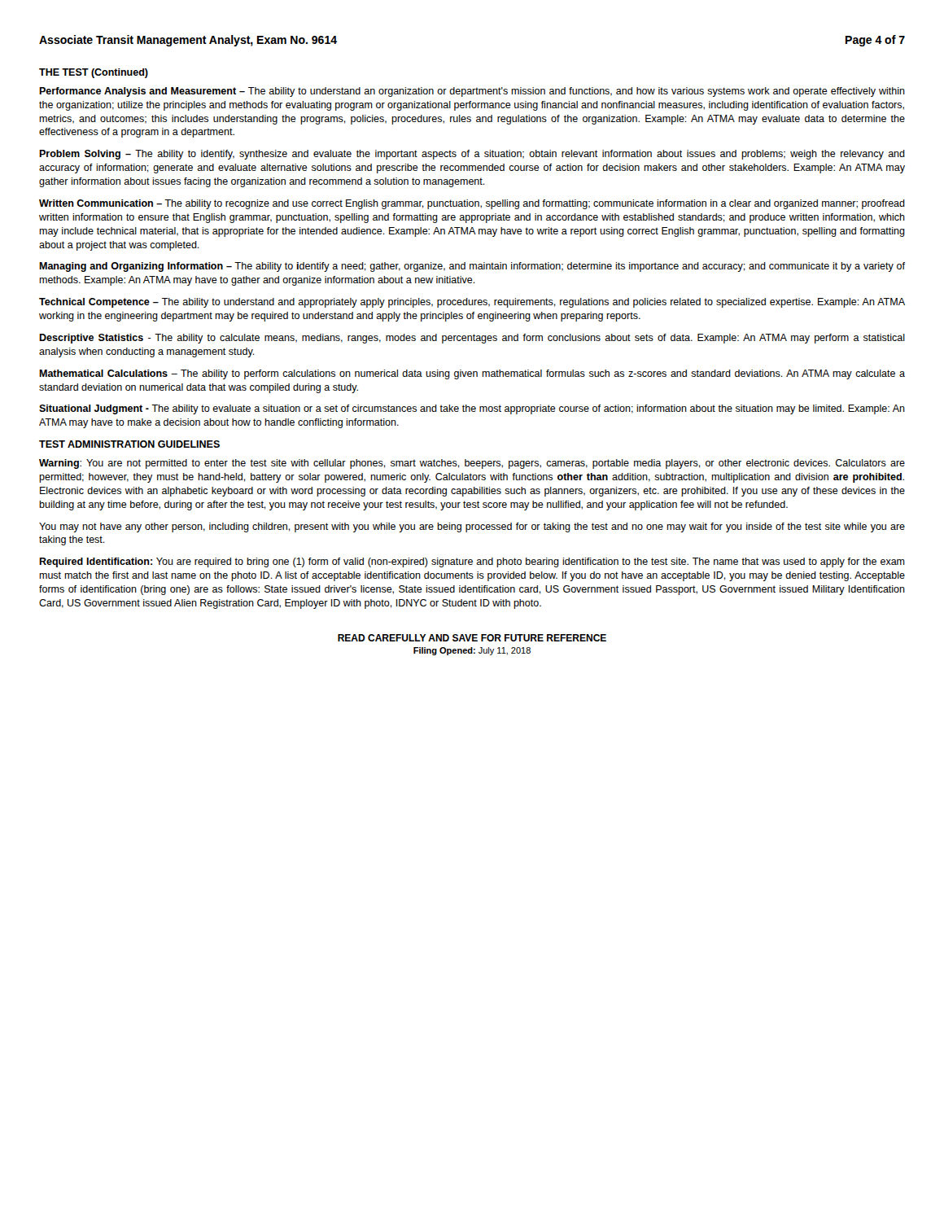Associate Transit Management Analyst, Exam No. 9614 Page 4 of 7
THE TEST (Continued)
Performance Analysis and Measurement – The ability to understand an organization or department's mission and functions, and how its various systems work and operate effectively within the organization; utilize the principles and methods for evaluating program or organizational performance using financial and nonfinancial measures, including identification of evaluation factors, metrics, and outcomes; this includes understanding the programs, policies, procedures, rules and regulations of the organization. Example: An ATMA may evaluate data to determine the effectiveness of a program in a department.
Problem Solving – The ability to identify, synthesize and evaluate the important aspects of a situation; obtain relevant information about issues and problems; weigh the relevancy and accuracy of information; generate and evaluate alternative solutions and prescribe the recommended course of action for decision makers and other stakeholders. Example: An ATMA may gather information about issues facing the organization and recommend a solution to management.
Written Communication – The ability to recognize and use correct English grammar, punctuation, spelling and formatting; communicate information in a clear and organized manner; proofread written information to ensure that English grammar, punctuation, spelling and formatting are appropriate and in accordance with established standards; and produce written information, which may include technical material, that is appropriate for the intended audience. Example: An ATMA may have to write a report using correct English grammar, punctuation, spelling and formatting about a project that was completed.
Managing and Organizing Information – The ability to identify a need; gather, organize, and maintain information; determine its importance and accuracy; and communicate it by a variety of methods. Example: An ATMA may have to gather and organize information about a new initiative.
Technical Competence – The ability to understand and appropriately apply principles, procedures, requirements, regulations and policies related to specialized expertise. Example: An ATMA working in the engineering department may be required to understand and apply the principles of engineering when preparing reports.
Descriptive Statistics - The ability to calculate means, medians, ranges, modes and percentages and form conclusions about sets of data. Example: An ATMA may perform a statistical analysis when conducting a management study.
Mathematical Calculations – The ability to perform calculations on numerical data using given mathematical formulas such as z-scores and standard deviations. An ATMA may calculate a standard deviation on numerical data that was compiled during a study.
Situational Judgment - The ability to evaluate a situation or a set of circumstances and take the most appropriate course of action; information about the situation may be limited. Example: An ATMA may have to make a decision about how to handle conflicting information.
TEST ADMINISTRATION GUIDELINES
Warning: You are not permitted to enter the test site with cellular phones, smart watches, beepers, pagers, cameras, portable media players, or other electronic devices. Calculators are permitted; however, they must be hand-held, battery or solar powered, numeric only. Calculators with functions other than addition, subtraction, multiplication and division are prohibited. Electronic devices with an alphabetic keyboard or with word processing or data recording capabilities such as planners, organizers, etc. are prohibited. If you use any of these devices in the building at any time before, during or after the test, you may not receive your test results, your test score may be nullified, and your application fee will not be refunded.
You may not have any other person, including children, present with you while you are being processed for or taking the test and no one may wait for you inside of the test site while you are taking the test.
Required Identification: You are required to bring one (1) form of valid (non-expired) signature and photo bearing identification to the test site. The name that was used to apply for the exam must match the first and last name on the photo ID. A list of acceptable identification documents is provided below. If you do not have an acceptable ID, you may be denied testing. Acceptable forms of identification (bring one) are as follows: State issued driver's license, State issued identification card, US Government issued Passport, US Government issued Military Identification Card, US Government issued Alien Registration Card, Employer ID with photo, IDNYC or Student ID with photo.
READ CAREFULLY AND SAVE FOR FUTURE REFERENCE
Filing Opened: July 11, 2018